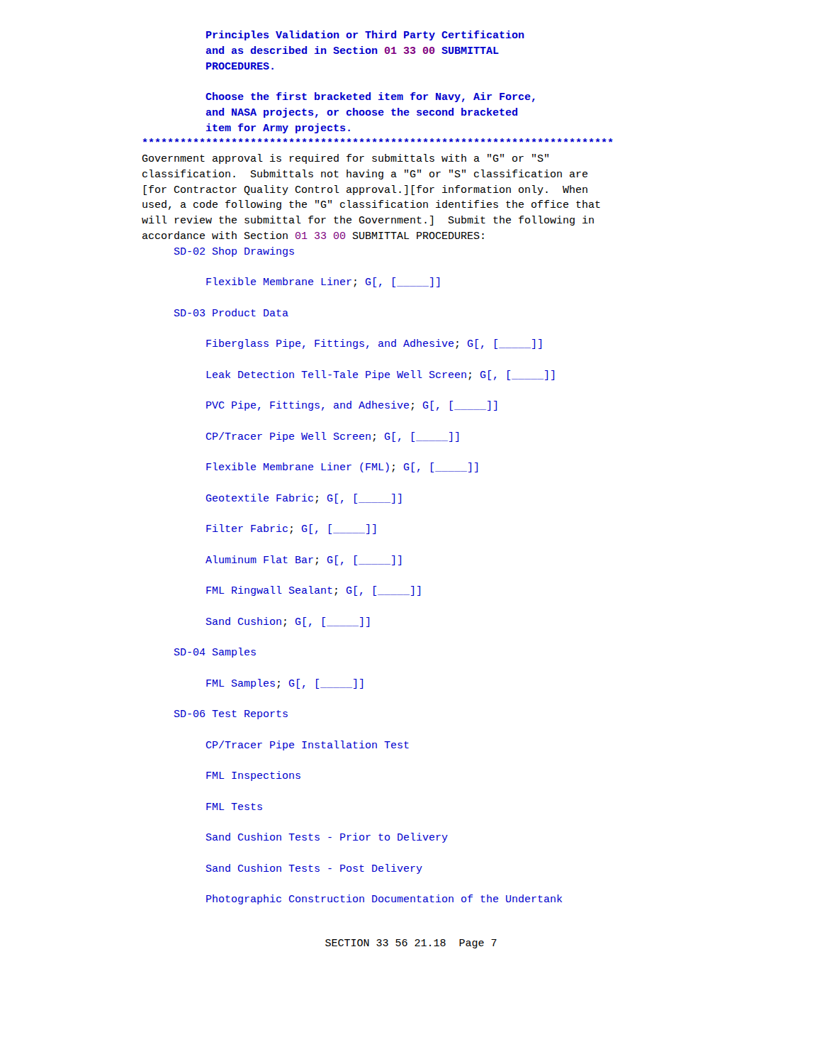Principles Validation or Third Party Certification
          and as described in Section 01 33 00 SUBMITTAL
          PROCEDURES.

          Choose the first bracketed item for Navy, Air Force,
          and NASA projects, or choose the second bracketed
          item for Army projects.
**************************************************************************
Government approval is required for submittals with a "G" or "S"
classification.  Submittals not having a "G" or "S" classification are
[for Contractor Quality Control approval.][for information only.  When
used, a code following the "G" classification identifies the office that
will review the submittal for the Government.]  Submit the following in
accordance with Section 01 33 00 SUBMITTAL PROCEDURES:
     SD-02 Shop Drawings

          Flexible Membrane Liner; G[, [_____]]

     SD-03 Product Data

          Fiberglass Pipe, Fittings, and Adhesive; G[, [_____]]

          Leak Detection Tell-Tale Pipe Well Screen; G[, [_____]]

          PVC Pipe, Fittings, and Adhesive; G[, [_____]]

          CP/Tracer Pipe Well Screen; G[, [_____]]

          Flexible Membrane Liner (FML); G[, [_____]]

          Geotextile Fabric; G[, [_____]]

          Filter Fabric; G[, [_____]]

          Aluminum Flat Bar; G[, [_____]]

          FML Ringwall Sealant; G[, [_____]]

          Sand Cushion; G[, [_____]]

     SD-04 Samples

          FML Samples; G[, [_____]]

     SD-06 Test Reports

          CP/Tracer Pipe Installation Test

          FML Inspections

          FML Tests

          Sand Cushion Tests - Prior to Delivery

          Sand Cushion Tests - Post Delivery

          Photographic Construction Documentation of the Undertank
SECTION 33 56 21.18 Page 7